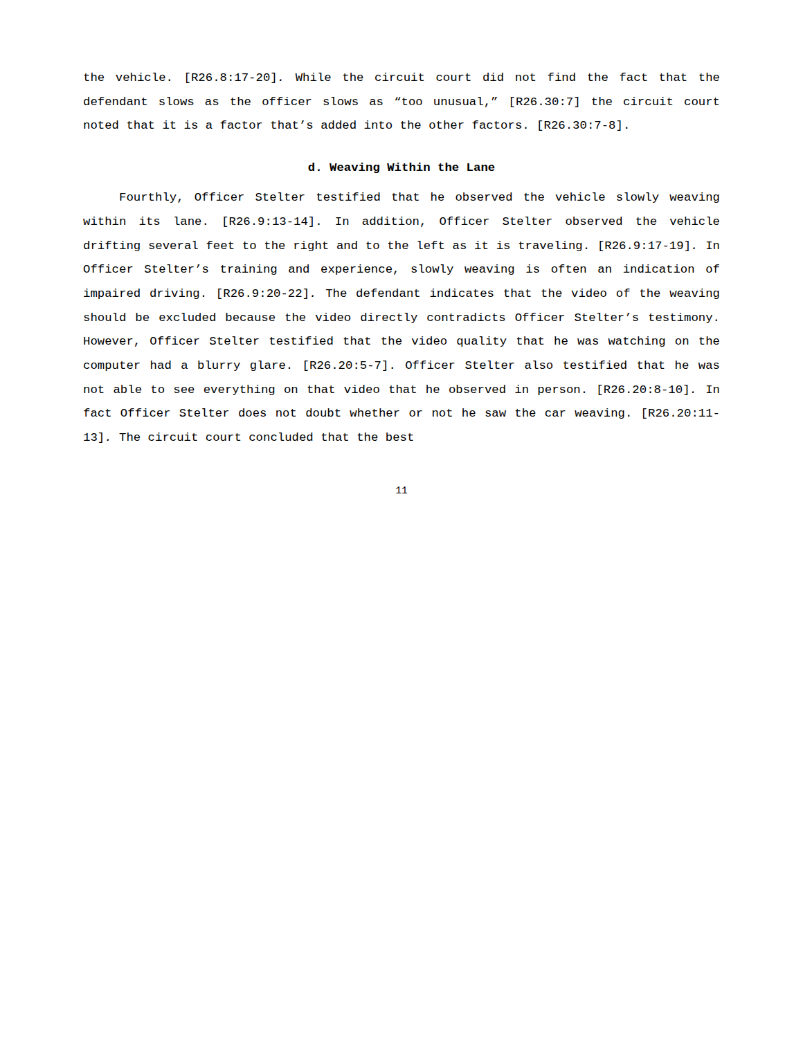the vehicle. [R26.8:17-20]. While the circuit court did not find the fact that the defendant slows as the officer slows as “too unusual,” [R26.30:7] the circuit court noted that it is a factor that’s added into the other factors. [R26.30:7-8].
d. Weaving Within the Lane
Fourthly, Officer Stelter testified that he observed the vehicle slowly weaving within its lane. [R26.9:13-14]. In addition, Officer Stelter observed the vehicle drifting several feet to the right and to the left as it is traveling. [R26.9:17-19]. In Officer Stelter’s training and experience, slowly weaving is often an indication of impaired driving. [R26.9:20-22]. The defendant indicates that the video of the weaving should be excluded because the video directly contradicts Officer Stelter’s testimony. However, Officer Stelter testified that the video quality that he was watching on the computer had a blurry glare. [R26.20:5-7]. Officer Stelter also testified that he was not able to see everything on that video that he observed in person. [R26.20:8-10]. In fact Officer Stelter does not doubt whether or not he saw the car weaving. [R26.20:11-13]. The circuit court concluded that the best
11